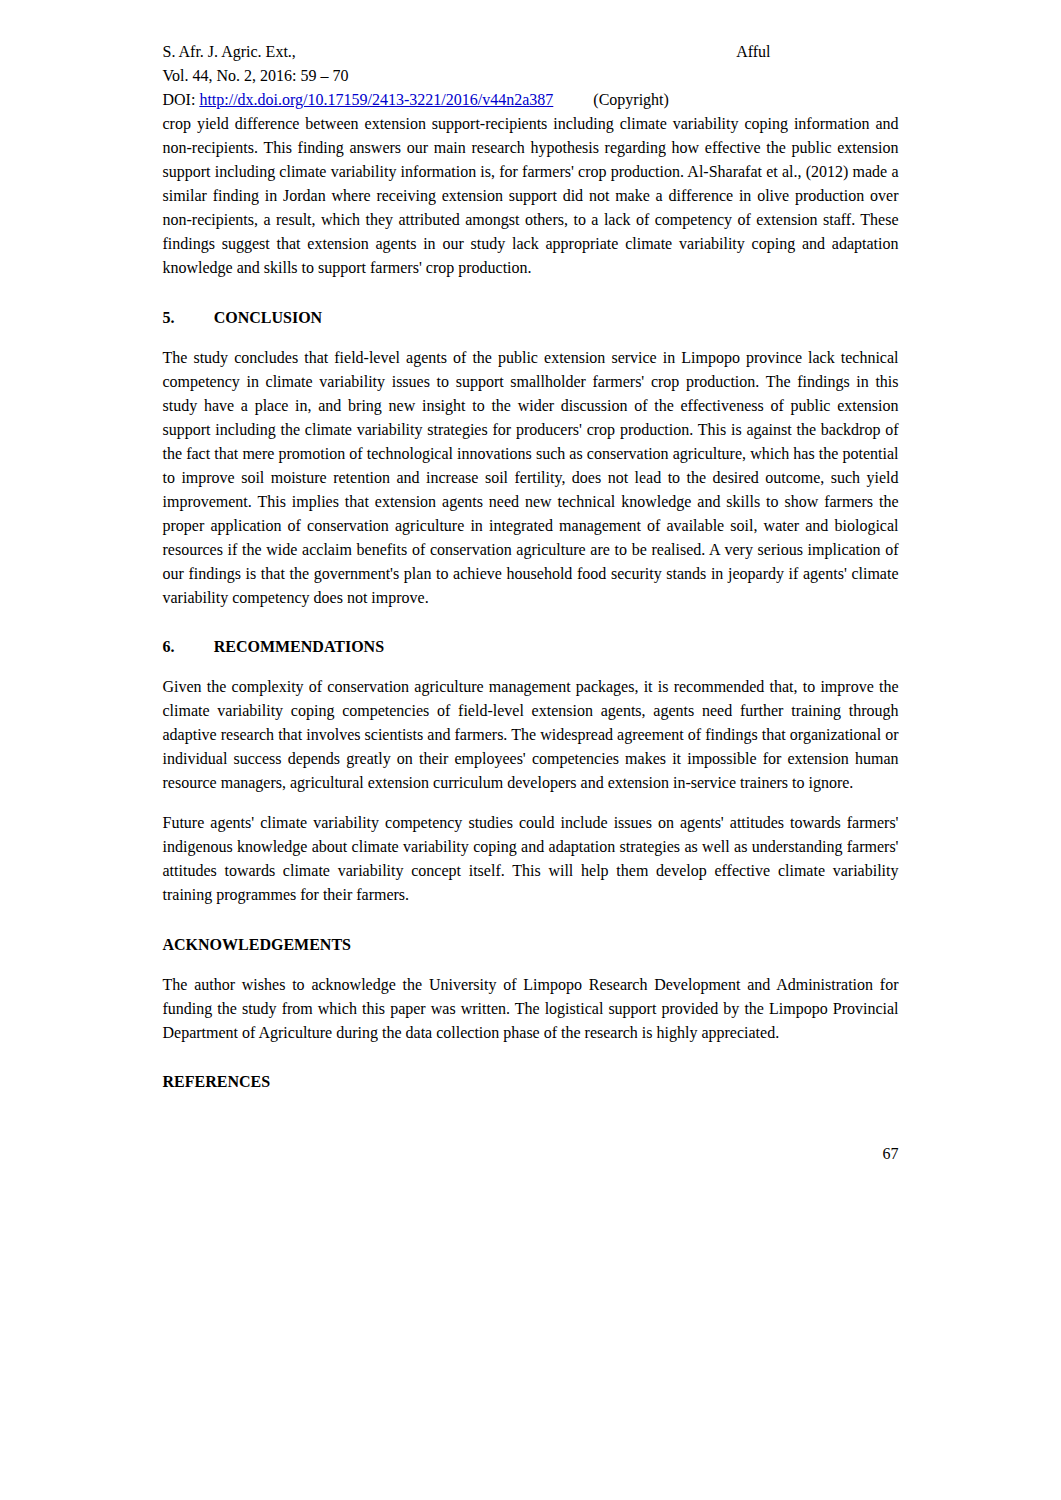S. Afr. J. Agric. Ext., Afful
Vol. 44, No. 2, 2016: 59 – 70
DOI: http://dx.doi.org/10.17159/2413-3221/2016/v44n2a387(Copyright)
crop yield difference between extension support-recipients including climate variability coping information and non-recipients. This finding answers our main research hypothesis regarding how effective the public extension support including climate variability information is, for farmers' crop production. Al-Sharafat et al., (2012) made a similar finding in Jordan where receiving extension support did not make a difference in olive production over non-recipients, a result, which they attributed amongst others, to a lack of competency of extension staff. These findings suggest that extension agents in our study lack appropriate climate variability coping and adaptation knowledge and skills to support farmers' crop production.
5. CONCLUSION
The study concludes that field-level agents of the public extension service in Limpopo province lack technical competency in climate variability issues to support smallholder farmers' crop production. The findings in this study have a place in, and bring new insight to the wider discussion of the effectiveness of public extension support including the climate variability strategies for producers' crop production. This is against the backdrop of the fact that mere promotion of technological innovations such as conservation agriculture, which has the potential to improve soil moisture retention and increase soil fertility, does not lead to the desired outcome, such yield improvement. This implies that extension agents need new technical knowledge and skills to show farmers the proper application of conservation agriculture in integrated management of available soil, water and biological resources if the wide acclaim benefits of conservation agriculture are to be realised. A very serious implication of our findings is that the government's plan to achieve household food security stands in jeopardy if agents' climate variability competency does not improve.
6. RECOMMENDATIONS
Given the complexity of conservation agriculture management packages, it is recommended that, to improve the climate variability coping competencies of field-level extension agents, agents need further training through adaptive research that involves scientists and farmers. The widespread agreement of findings that organizational or individual success depends greatly on their employees' competencies makes it impossible for extension human resource managers, agricultural extension curriculum developers and extension in-service trainers to ignore.
Future agents' climate variability competency studies could include issues on agents' attitudes towards farmers' indigenous knowledge about climate variability coping and adaptation strategies as well as understanding farmers' attitudes towards climate variability concept itself. This will help them develop effective climate variability training programmes for their farmers.
ACKNOWLEDGEMENTS
The author wishes to acknowledge the University of Limpopo Research Development and Administration for funding the study from which this paper was written. The logistical support provided by the Limpopo Provincial Department of Agriculture during the data collection phase of the research is highly appreciated.
REFERENCES
67